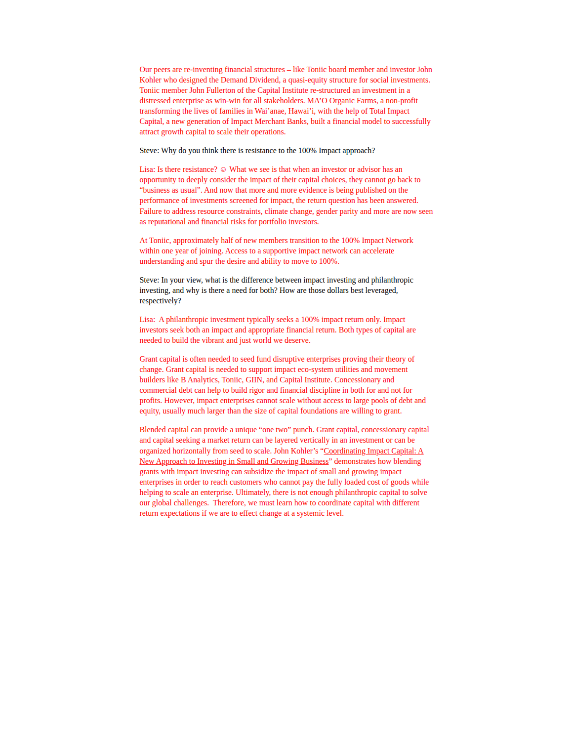Our peers are re-inventing financial structures – like Toniic board member and investor John Kohler who designed the Demand Dividend, a quasi-equity structure for social investments. Toniic member John Fullerton of the Capital Institute re-structured an investment in a distressed enterprise as win-win for all stakeholders. MA’O Organic Farms, a non-profit transforming the lives of families in Wai’anae, Hawai’i, with the help of Total Impact Capital, a new generation of Impact Merchant Banks, built a financial model to successfully attract growth capital to scale their operations.
Steve: Why do you think there is resistance to the 100% Impact approach?
Lisa: Is there resistance? ☺ What we see is that when an investor or advisor has an opportunity to deeply consider the impact of their capital choices, they cannot go back to “business as usual”. And now that more and more evidence is being published on the performance of investments screened for impact, the return question has been answered. Failure to address resource constraints, climate change, gender parity and more are now seen as reputational and financial risks for portfolio investors.
At Toniic, approximately half of new members transition to the 100% Impact Network within one year of joining. Access to a supportive impact network can accelerate understanding and spur the desire and ability to move to 100%.
Steve: In your view, what is the difference between impact investing and philanthropic investing, and why is there a need for both? How are those dollars best leveraged, respectively?
Lisa: A philanthropic investment typically seeks a 100% impact return only. Impact investors seek both an impact and appropriate financial return. Both types of capital are needed to build the vibrant and just world we deserve.
Grant capital is often needed to seed fund disruptive enterprises proving their theory of change. Grant capital is needed to support impact eco-system utilities and movement builders like B Analytics, Toniic, GIIN, and Capital Institute. Concessionary and commercial debt can help to build rigor and financial discipline in both for and not for profits. However, impact enterprises cannot scale without access to large pools of debt and equity, usually much larger than the size of capital foundations are willing to grant.
Blended capital can provide a unique “one two” punch. Grant capital, concessionary capital and capital seeking a market return can be layered vertically in an investment or can be organized horizontally from seed to scale. John Kohler’s “Coordinating Impact Capital: A New Approach to Investing in Small and Growing Business” demonstrates how blending grants with impact investing can subsidize the impact of small and growing impact enterprises in order to reach customers who cannot pay the fully loaded cost of goods while helping to scale an enterprise. Ultimately, there is not enough philanthropic capital to solve our global challenges. Therefore, we must learn how to coordinate capital with different return expectations if we are to effect change at a systemic level.